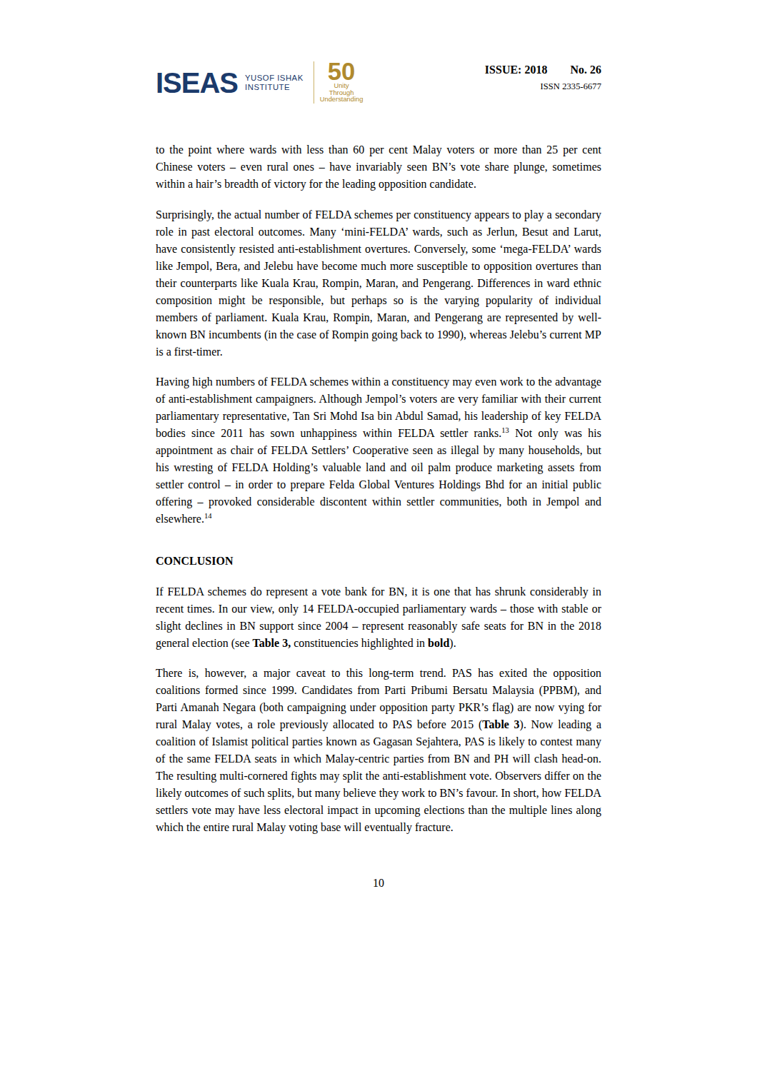ISEAS
YUSOF ISHAK
INSTITUTE
50 Unity
Through
Understanding
ISSUE: 2018 No. 26
ISSN 2335-6677
to the point where wards with less than 60 per cent Malay voters or more than 25 per cent Chinese voters – even rural ones – have invariably seen BN’s vote share plunge, sometimes within a hair’s breadth of victory for the leading opposition candidate.
Surprisingly, the actual number of FELDA schemes per constituency appears to play a secondary role in past electoral outcomes. Many ‘mini-FELDA’ wards, such as Jerlun, Besut and Larut, have consistently resisted anti-establishment overtures. Conversely, some ‘mega-FELDA’ wards like Jempol, Bera, and Jelebu have become much more susceptible to opposition overtures than their counterparts like Kuala Krau, Rompin, Maran, and Pengerang. Differences in ward ethnic composition might be responsible, but perhaps so is the varying popularity of individual members of parliament. Kuala Krau, Rompin, Maran, and Pengerang are represented by well-known BN incumbents (in the case of Rompin going back to 1990), whereas Jelebu’s current MP is a first-timer.
Having high numbers of FELDA schemes within a constituency may even work to the advantage of anti-establishment campaigners. Although Jempol’s voters are very familiar with their current parliamentary representative, Tan Sri Mohd Isa bin Abdul Samad, his leadership of key FELDA bodies since 2011 has sown unhappiness within FELDA settler ranks.13 Not only was his appointment as chair of FELDA Settlers’ Cooperative seen as illegal by many households, but his wresting of FELDA Holding’s valuable land and oil palm produce marketing assets from settler control – in order to prepare Felda Global Ventures Holdings Bhd for an initial public offering – provoked considerable discontent within settler communities, both in Jempol and elsewhere.14
CONCLUSION
If FELDA schemes do represent a vote bank for BN, it is one that has shrunk considerably in recent times. In our view, only 14 FELDA-occupied parliamentary wards – those with stable or slight declines in BN support since 2004 – represent reasonably safe seats for BN in the 2018 general election (see Table 3, constituencies highlighted in bold).
There is, however, a major caveat to this long-term trend. PAS has exited the opposition coalitions formed since 1999. Candidates from Parti Pribumi Bersatu Malaysia (PPBM), and Parti Amanah Negara (both campaigning under opposition party PKR’s flag) are now vying for rural Malay votes, a role previously allocated to PAS before 2015 (Table 3). Now leading a coalition of Islamist political parties known as Gagasan Sejahtera, PAS is likely to contest many of the same FELDA seats in which Malay-centric parties from BN and PH will clash head-on. The resulting multi-cornered fights may split the anti-establishment vote. Observers differ on the likely outcomes of such splits, but many believe they work to BN’s favour. In short, how FELDA settlers vote may have less electoral impact in upcoming elections than the multiple lines along which the entire rural Malay voting base will eventually fracture.
10